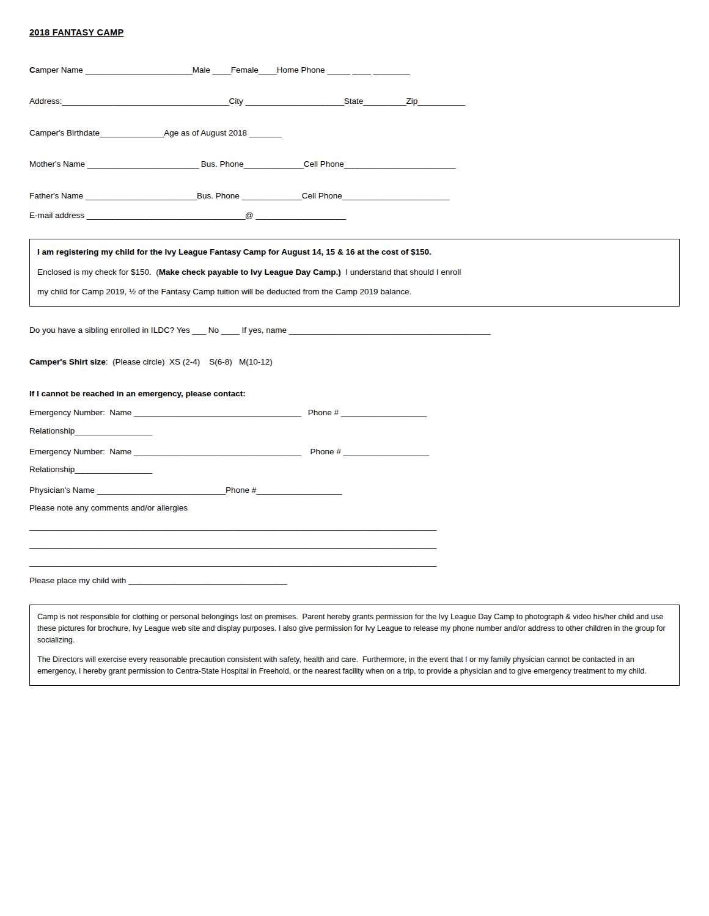2018 FANTASY CAMP
Camper Name _________________________Male ____Female____Home Phone _____ ____ ________
Address:_______________________________________City _______________________State__________Zip___________
Camper's Birthdate_______________Age as of August 2018 _______
Mother's Name __________________________ Bus. Phone______________Cell Phone__________________________
Father's Name __________________________Bus. Phone ______________Cell Phone_________________________
E-mail address _____________________________________@ _____________________
I am registering my child for the Ivy League Fantasy Camp for August 14, 15 & 16 at the cost of $150.
Enclosed is my check for $150. (Make check payable to Ivy League Day Camp.) I understand that should I enroll
my child for Camp 2019, ½ of the Fantasy Camp tuition will be deducted from the Camp 2019 balance.
Do you have a sibling enrolled in ILDC? Yes ___ No ____ If yes, name _______________________________________________
Camper's Shirt size: (Please circle) XS (2-4) S(6-8) M(10-12)
If I cannot be reached in an emergency, please contact:
Emergency Number: Name _______________________________________ Phone # ____________________
Relationship__________________
Emergency Number: Name _______________________________________ Phone # ____________________
Relationship__________________
Physician's Name ______________________________Phone #____________________
Please note any comments and/or allergies
_______________________________________________________________________________________________
_______________________________________________________________________________________________
_______________________________________________________________________________________________
Please place my child with _____________________________________
Camp is not responsible for clothing or personal belongings lost on premises. Parent hereby grants permission for the Ivy League Day Camp to photograph & video his/her child and use these pictures for brochure, Ivy League web site and display purposes. I also give permission for Ivy League to release my phone number and/or address to other children in the group for socializing.
The Directors will exercise every reasonable precaution consistent with safety, health and care. Furthermore, in the event that I or my family physician cannot be contacted in an emergency, I hereby grant permission to Centra-State Hospital in Freehold, or the nearest facility when on a trip, to provide a physician and to give emergency treatment to my child.